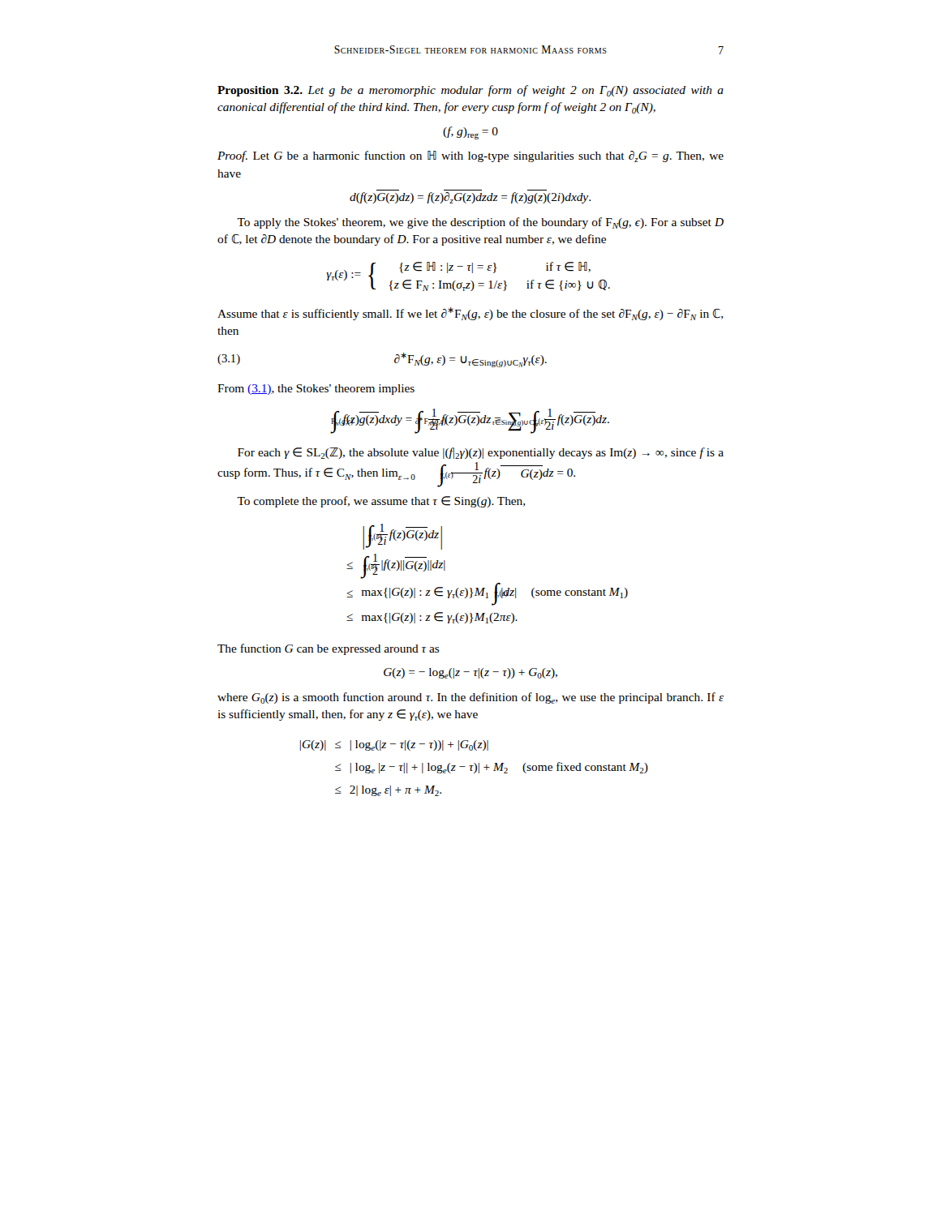Schneider-Siegel theorem for harmonic Maass forms 7
Proposition 3.2. Let g be a meromorphic modular form of weight 2 on Γ0(N) associated with a canonical differential of the third kind. Then, for every cusp form f of weight 2 on Γ0(N),
(f, g)reg = 0
Proof. Let G be a harmonic function on ℍ with log-type singularities such that ∂zG = g. Then, we have
d(f(z)G(z) dz) = f(z)∂zG(z) dzdz = f(z)g(z)(2i)dxdy.
To apply the Stokes' theorem, we give the description of the boundary of FN(g, ϵ). For a subset D of ℂ, let ∂D denote the boundary of D. For a positive real number ε, we define
γτ(ε) := {
| { z ∈ ℍ : / z − τ / = ε } | if τ ∈ ℍ , |
| { z ∈ F N : Im( σ τ z ) = 1/ ε } | if τ ∈ { i ∞} ∪ ℚ . |
Assume that ε is sufficiently small. If we let ∂∗FN(g, ε) be the closure of the set ∂FN(g, ε) − ∂FN in ℂ, then
(3.1) ∂∗FN(g, ε) = ∪τ∈Sing(g)∪CNγτ(ε).
From (3.1), the Stokes' theorem implies
∫FN(g,ε) f(z)g(z) dxdy = ∫∂∗FN(g,ε) 12i f(z)G(z) dz = ∑τ∈Sing(g)∪CN ∫γτ(ε) 12i f(z)G(z) dz.
For each γ ∈ SL2(ℤ), the absolute value |(f|2γ)(z)| exponentially decays as Im(z) → ∞, since f is a cusp form. Thus, if τ ∈ CN, then limε→0 ∫γτ(ε) 12i f(z)G(z) dz = 0.
To complete the proof, we assume that τ ∈ Sing(g). Then,
| | | / ∫ γ τ ( ε ) 1 2 i f ( z ) G ( z ) dz / |
| | ≤ | ∫ γ τ ( ε ) 1 2 / f ( z )// G ( z ) // dz / |
| | ≤ | max{/ G ( z )/ : z ∈ γ τ ( ε )} M 1 ∫ γ τ ( ε ) / dz / (some constant M 1 ) |
| | ≤ | max{/ G ( z )/ : z ∈ γ τ ( ε )} M 1 (2 πε ). |
The function G can be expressed around τ as
G(z) = − loge(|z − τ|(z − τ)) + G0(z),
where G0(z) is a smooth function around τ. In the definition of loge, we use the principal branch. If ε is sufficiently small, then, for any z ∈ γτ(ε), we have
| / G ( z )/ | ≤ | / log e (/ z − τ /( z − τ ))/ + / G 0 ( z )/ |
| | ≤ | / log e / z − τ // + / log e ( z − τ )/ + M 2 (some fixed constant M 2 ) |
| | ≤ | 2/ log e ε / + π + M 2 . |